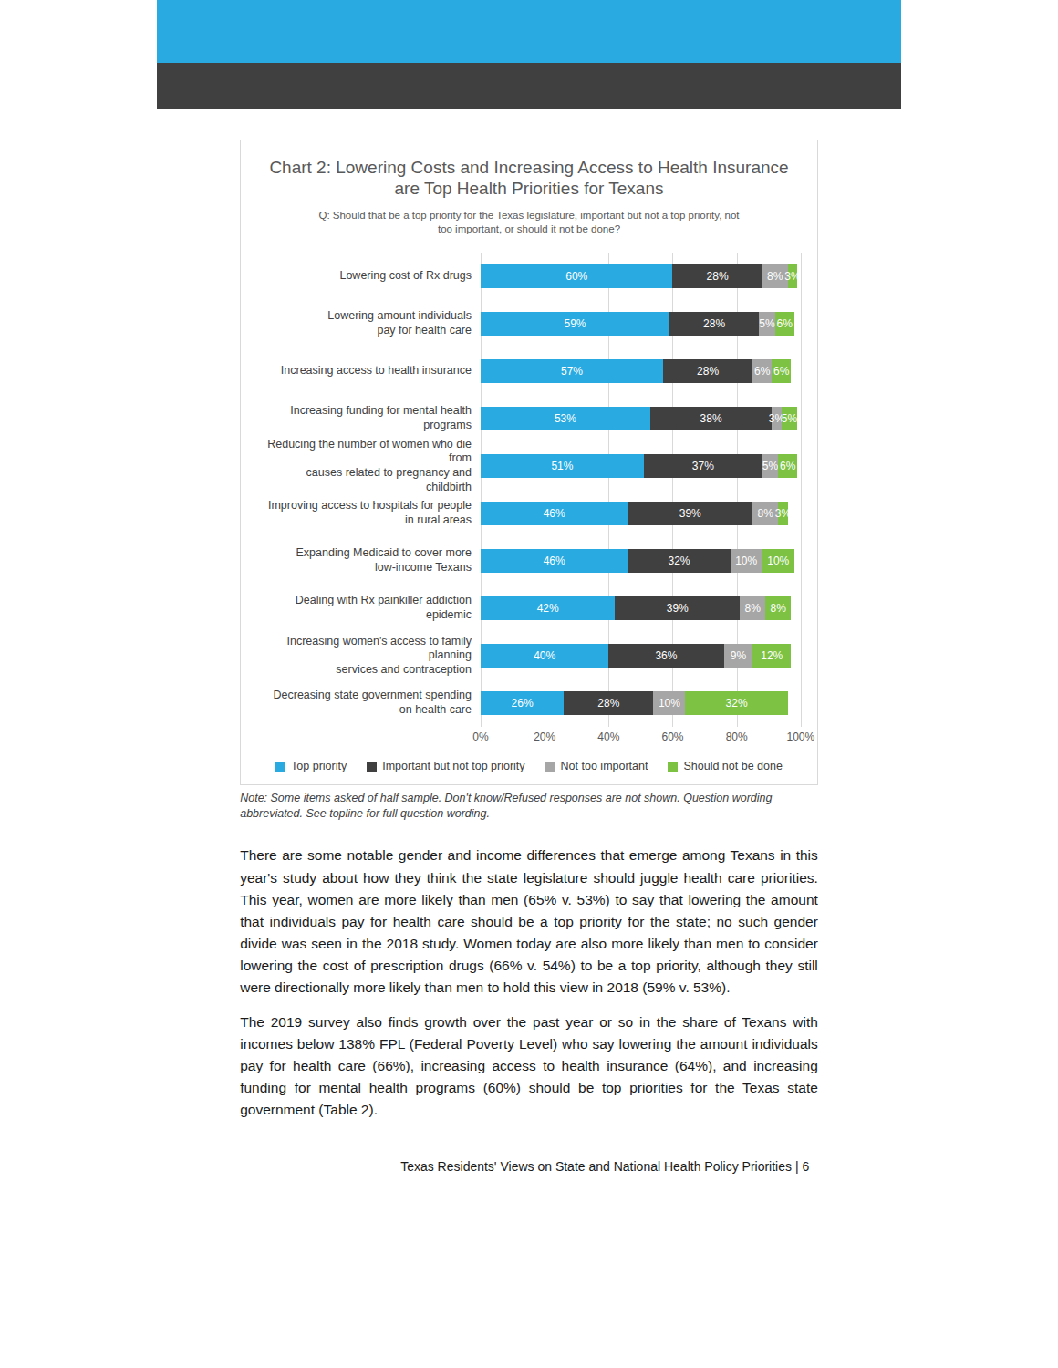Chart 2: Lowering Costs and Increasing Access to Health Insurance
are Top Health Priorities for Texans
Q: Should that be a top priority for the Texas legislature, important but not a top priority, not too important, or should it not be done?
Lowering cost of Rx drugs
60%
28%
8%
3%
Lowering amount individuals
pay for health care
59%
28%
5%
6%
Increasing access to health insurance
57%
28%
6%
6%
Increasing funding for mental health programs
53%
38%
3%
5%
Reducing the number of women who die from
causes related to pregnancy and childbirth
51%
37%
5%
6%
Improving access to hospitals for people
in rural areas
46%
39%
8%
3%
Expanding Medicaid to cover more
low-income Texans
46%
32%
10%
10%
Dealing with Rx painkiller addiction epidemic
42%
39%
8%
8%
Increasing women's access to family planning
services and contraception
40%
36%
9%
12%
Decreasing state government spending
on health care
26%
28%
10%
32%
0% 20% 40% 60% 80% 100%
Top priority
Important but not top priority
Not too important
Should not be done
Note: Some items asked of half sample. Don't know/Refused responses are not shown. Question wording abbreviated. See topline for full question wording.
There are some notable gender and income differences that emerge among Texans in this year's study about how they think the state legislature should juggle health care priorities. This year, women are more likely than men (65% v. 53%) to say that lowering the amount that individuals pay for health care should be a top priority for the state; no such gender divide was seen in the 2018 study. Women today are also more likely than men to consider lowering the cost of prescription drugs (66% v. 54%) to be a top priority, although they still were directionally more likely than men to hold this view in 2018 (59% v. 53%).
The 2019 survey also finds growth over the past year or so in the share of Texans with incomes below 138% FPL (Federal Poverty Level) who say lowering the amount individuals pay for health care (66%), increasing access to health insurance (64%), and increasing funding for mental health programs (60%) should be top priorities for the Texas state government (Table 2).
Texas Residents' Views on State and National Health Policy Priorities | 6